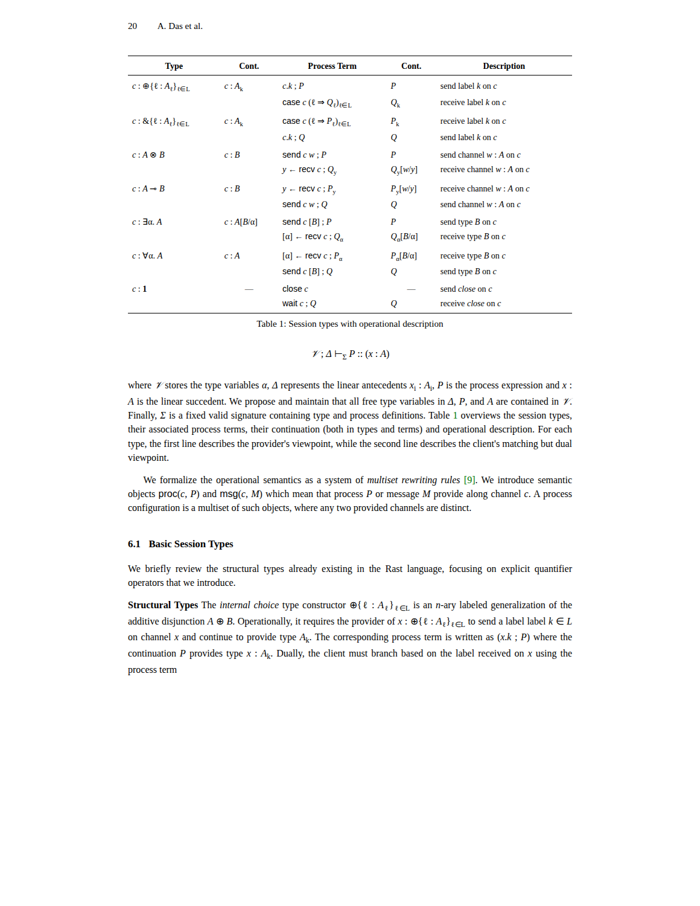20 A. Das et al.
| Type | Cont. | Process Term | Cont. | Description |
| --- | --- | --- | --- | --- |
| c : ⊕{ℓ : A ℓ } ℓ∈L | c : A k | c . k ; P | P | send label k on c |
| | | case c (ℓ ⇒ Q ℓ ) ℓ∈L | Q k | receive label k on c |
| c : &{ℓ : A ℓ } ℓ∈L | c : A k | case c (ℓ ⇒ P ℓ ) ℓ∈L | P k | receive label k on c |
| | | c . k ; Q | Q | send label k on c |
| c : A ⊗ B | c : B | send c w ; P | P | send channel w : A on c |
| | | y ← recv c ; Q y | Q y [ w / y ] | receive channel w : A on c |
| c : A ⊸ B | c : B | y ← recv c ; P y | P y [ w / y ] | receive channel w : A on c |
| | | send c w ; Q | Q | send channel w : A on c |
| c : ∃α. A | c : A [ B /α] | send c [ B ] ; P | P | send type B on c |
| | | [α] ← recv c ; Q α | Q α [ B /α] | receive type B on c |
| c : ∀α. A | c : A | [α] ← recv c ; P α | P α [ B /α] | receive type B on c |
| | | send c [ B ] ; Q | Q | send type B on c |
| c : 1 | — | close c | — | send close on c |
| | | wait c ; Q | Q | receive close on c |
Table 1: Session types with operational description
𝒱 ; Δ ⊢Σ P :: (x : A)
where 𝒱 stores the type variables α, Δ represents the linear antecedents xi : Ai, P is the process expression and x : A is the linear succedent. We propose and maintain that all free type variables in Δ, P, and A are contained in 𝒱. Finally, Σ is a fixed valid signature containing type and process definitions. Table 1 overviews the session types, their associated process terms, their continuation (both in types and terms) and operational description. For each type, the first line describes the provider's viewpoint, while the second line describes the client's matching but dual viewpoint.
We formalize the operational semantics as a system of multiset rewriting rules [9]. We introduce semantic objects proc(c, P) and msg(c, M) which mean that process P or message M provide along channel c. A process configuration is a multiset of such objects, where any two provided channels are distinct.
6.1 Basic Session Types
We briefly review the structural types already existing in the Rast language, focusing on explicit quantifier operators that we introduce.
Structural Types The internal choice type constructor ⊕{ℓ : Aℓ}ℓ∈L is an n-ary labeled generalization of the additive disjunction A ⊕ B. Operationally, it requires the provider of x : ⊕{ℓ : Aℓ}ℓ∈L to send a label label k ∈ L on channel x and continue to provide type Ak. The corresponding process term is written as (x.k ; P) where the continuation P provides type x : Ak. Dually, the client must branch based on the label received on x using the process term